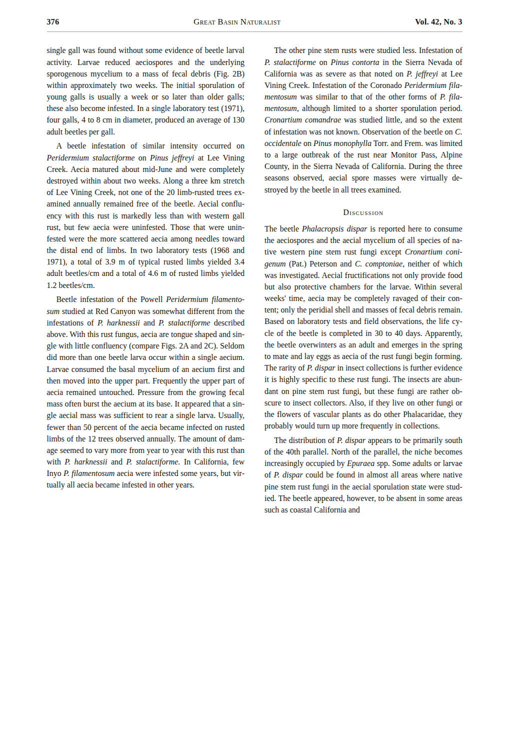376 Great Basin Naturalist Vol. 42, No. 3
single gall was found without some evidence of beetle larval activity. Larvae reduced aeciospores and the underlying sporogenous mycelium to a mass of fecal debris (Fig. 2B) within approximately two weeks. The initial sporulation of young galls is usually a week or so later than older galls; these also become infested. In a single laboratory test (1971), four galls, 4 to 8 cm in diameter, produced an average of 130 adult beetles per gall.
A beetle infestation of similar intensity occurred on Peridermium stalactiforme on Pinus jeffreyi at Lee Vining Creek. Aecia matured about mid-June and were completely destroyed within about two weeks. Along a three km stretch of Lee Vining Creek, not one of the 20 limb-rusted trees examined annually remained free of the beetle. Aecial confluency with this rust is markedly less than with western gall rust, but few aecia were uninfested. Those that were uninfested were the more scattered aecia among needles toward the distal end of limbs. In two laboratory tests (1968 and 1971), a total of 3.9 m of typical rusted limbs yielded 3.4 adult beetles/cm and a total of 4.6 m of rusted limbs yielded 1.2 beetles/cm.
Beetle infestation of the Powell Peridermium filamentosum studied at Red Canyon was somewhat different from the infestations of P. harknessii and P. stalactiforme described above. With this rust fungus, aecia are tongue shaped and single with little confluency (compare Figs. 2A and 2C). Seldom did more than one beetle larva occur within a single aecium. Larvae consumed the basal mycelium of an aecium first and then moved into the upper part. Frequently the upper part of aecia remained untouched. Pressure from the growing fecal mass often burst the aecium at its base. It appeared that a single aecial mass was sufficient to rear a single larva. Usually, fewer than 50 percent of the aecia became infected on rusted limbs of the 12 trees observed annually. The amount of damage seemed to vary more from year to year with this rust than with P. harknessii and P. stalactiforme. In California, few Inyo P. filamentosum aecia were infested some years, but virtually all aecia became infested in other years.
The other pine stem rusts were studied less. Infestation of P. stalactiforme on Pinus contorta in the Sierra Nevada of California was as severe as that noted on P. jeffreyi at Lee Vining Creek. Infestation of the Coronado Peridermium filamentosum was similar to that of the other forms of P. filamentosum, although limited to a shorter sporulation period. Cronartium comandrae was studied little, and so the extent of infestation was not known. Observation of the beetle on C. occidentale on Pinus monophylla Torr. and Frem. was limited to a large outbreak of the rust near Monitor Pass, Alpine County, in the Sierra Nevada of California. During the three seasons observed, aecial spore masses were virtually destroyed by the beetle in all trees examined.
Discussion
The beetle Phalacropsis dispar is reported here to consume the aeciospores and the aecial mycelium of all species of native western pine stem rust fungi except Cronartium conigenum (Pat.) Peterson and C. comptoniae, neither of which was investigated. Aecial fructifications not only provide food but also protective chambers for the larvae. Within several weeks' time, aecia may be completely ravaged of their content; only the peridial shell and masses of fecal debris remain. Based on laboratory tests and field observations, the life cycle of the beetle is completed in 30 to 40 days. Apparently, the beetle overwinters as an adult and emerges in the spring to mate and lay eggs as aecia of the rust fungi begin forming. The rarity of P. dispar in insect collections is further evidence it is highly specific to these rust fungi. The insects are abundant on pine stem rust fungi, but these fungi are rather obscure to insect collectors. Also, if they live on other fungi or the flowers of vascular plants as do other Phalacaridae, they probably would turn up more frequently in collections.
The distribution of P. dispar appears to be primarily south of the 40th parallel. North of the parallel, the niche becomes increasingly occupied by Epuraea spp. Some adults or larvae of P. dispar could be found in almost all areas where native pine stem rust fungi in the aecial sporulation state were studied. The beetle appeared, however, to be absent in some areas such as coastal California and